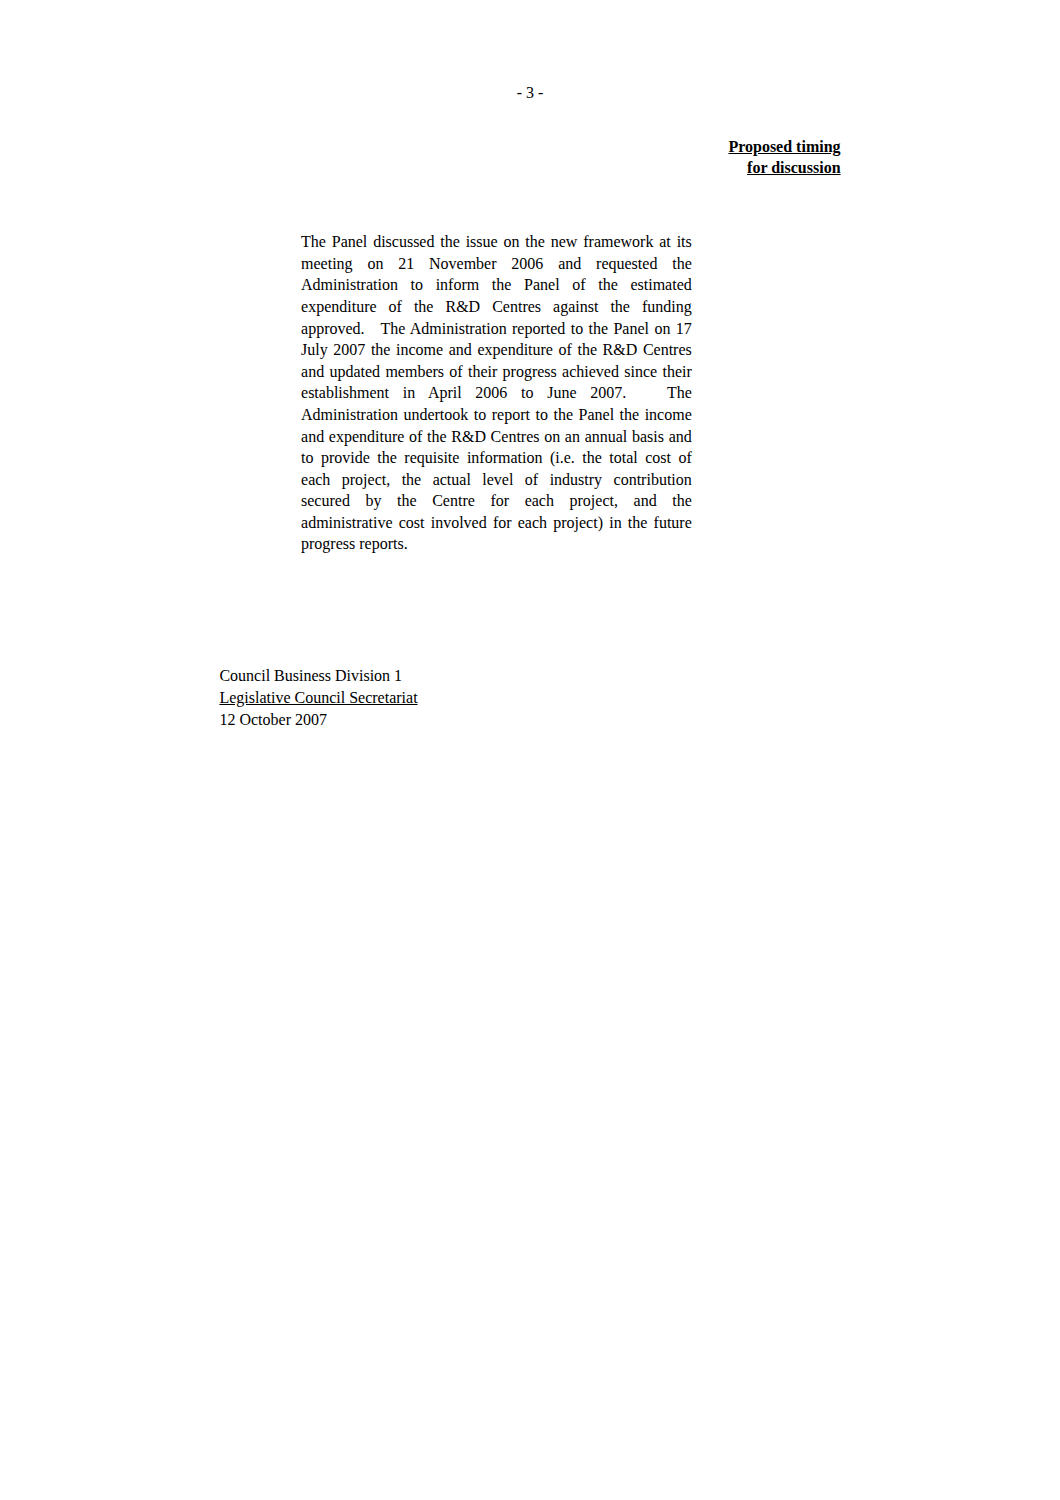- 3 -
Proposed timing
for discussion
The Panel discussed the issue on the new framework at its meeting on 21 November 2006 and requested the Administration to inform the Panel of the estimated expenditure of the R&D Centres against the funding approved. The Administration reported to the Panel on 17 July 2007 the income and expenditure of the R&D Centres and updated members of their progress achieved since their establishment in April 2006 to June 2007. The Administration undertook to report to the Panel the income and expenditure of the R&D Centres on an annual basis and to provide the requisite information (i.e. the total cost of each project, the actual level of industry contribution secured by the Centre for each project, and the administrative cost involved for each project) in the future progress reports.
Council Business Division 1
Legislative Council Secretariat
12 October 2007